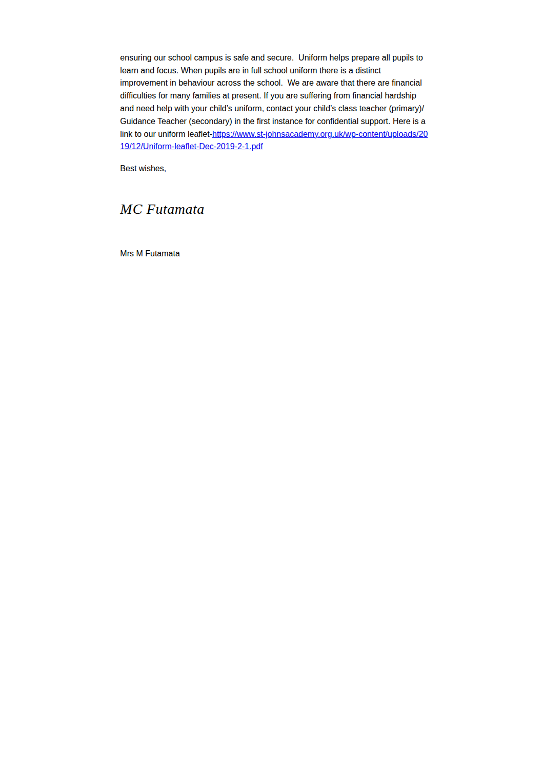ensuring our school campus is safe and secure. Uniform helps prepare all pupils to learn and focus. When pupils are in full school uniform there is a distinct improvement in behaviour across the school. We are aware that there are financial difficulties for many families at present. If you are suffering from financial hardship and need help with your child’s uniform, contact your child’s class teacher (primary)/ Guidance Teacher (secondary) in the first instance for confidential support. Here is a link to our uniform leaflet-https://www.st-johnsacademy.org.uk/wp-content/uploads/2019/12/Uniform-leaflet-Dec-2019-2-1.pdf
Best wishes,
MC Futamata
Mrs M Futamata